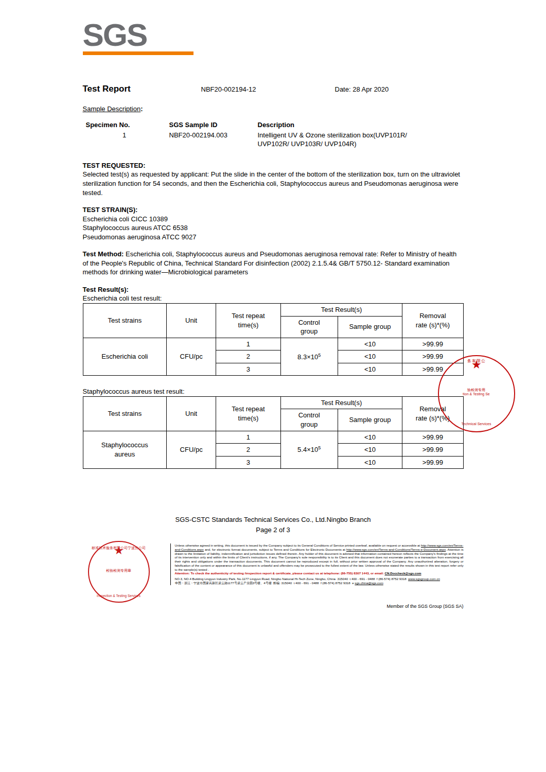SGS
Test Report
NBF20-002194-12
Date: 28 Apr 2020
Sample Description:
| Specimen No. | SGS Sample ID | Description |
| --- | --- | --- |
| 1 | NBF20-002194.003 | Intelligent UV & Ozone sterilization box(UVP101R/ UVP102R/ UVP103R/ UVP104R) |
TEST REQUESTED:
Selected test(s) as requested by applicant: Put the slide in the center of the bottom of the sterilization box, turn on the ultraviolet sterilization function for 54 seconds, and then the Escherichia coli, Staphylococcus aureus and Pseudomonas aeruginosa were tested.
TEST STRAIN(S):
Escherichia coli CICC 10389
Staphylococcus aureus ATCC 6538
Pseudomonas aeruginosa ATCC 9027
Test Method: Escherichia coli, Staphylococcus aureus and Pseudomonas aeruginosa removal rate: Refer to Ministry of health of the People's Republic of China, Technical Standard For disinfection (2002) 2.1.5.4& GB/T 5750.12- Standard examination methods for drinking water—Microbiological parameters
Test Result(s):
Escherichia coli test result:
| Test strains | Unit | Test repeat time(s) | Test Result(s) | Removal rate (s)*(%) |
| --- | --- | --- | --- | --- |
| Control group | Sample group |
| Escherichia coli | CFU/pc | 1 | 8.3×10 5 | <10 | >99.99 |
| 2 | <10 | >99.99 |
| 3 | <10 | >99.99 |
Staphylococcus aureus test result:
| Test strains | Unit | Test repeat time(s) | Test Result(s) | Removal rate (s)*(%) |
| --- | --- | --- | --- | --- |
| Control group | Sample group |
| Staphylococcus aureus | CFU/pc | 1 | 5.4×10 5 | <10 | >99.99 |
| 2 | <10 | >99.99 |
| 3 | <10 | >99.99 |
务有限公
★
验检测专用
tion & Testing Se
Technical Services
SGS-CSTC Standards Technical Services Co., Ltd.Ningbo Branch
Page 2 of 3
标准技术服务有限公司宁波分公司
★
检验检测专用章
Inspection & Testing Services
Unless otherwise agreed in writing, this document is issued by the Company subject to its General Conditions of Service printed overleaf, available on request or accessible at http://www.sgs.com/en/Terms-and-Conditions.aspx and, for electronic format documents, subject to Terms and Conditions for Electronic Documents at http://www.sgs.com/en/Terms-and-Conditions/Terms-e-Document.aspx. Attention is drawn to the limitation of liability, indemnification and jurisdiction issues defined therein. Any holder of this document is advised that information contained hereon reflects the Company's findings at the time of its intervention only and within the limits of Client's instructions, if any. The Company's sole responsibility is to its Client and this document does not exonerate parties to a transaction from exercising all their rights and obligations under the transaction documents. This document cannot be reproduced except in full, without prior written approval of the Company. Any unauthorized alteration, forgery or falsification of the content or appearance of this document is unlawful and offenders may be prosecuted to the fullest extent of the law. Unless otherwise stated the results shown in this test report refer only to the sample(s) tested .
Attention: To check the authenticity of testing /inspection report & certificate, please contact us at telephone: (86-755) 8307 1443, or email: CN.Doccheck@sgs.com
NO.3, NO.4 Building Lingyun Industry Park, No.1177 Lingyun Road, Ningbo National Hi-Tech Zone, Ningbo, China 315040 t 400 - 691 - 0488 f (86-574) 8752 9318 www.sgsgroup.com.cn
中国・浙江・宁波市国家高新区凌云路1177号凌云产业园3号楼、4号楼 邮编: 315040 t 400 - 691 - 0488 f (86-574) 8752 9318 e sgs.china@sgs.com
Member of the SGS Group (SGS SA)